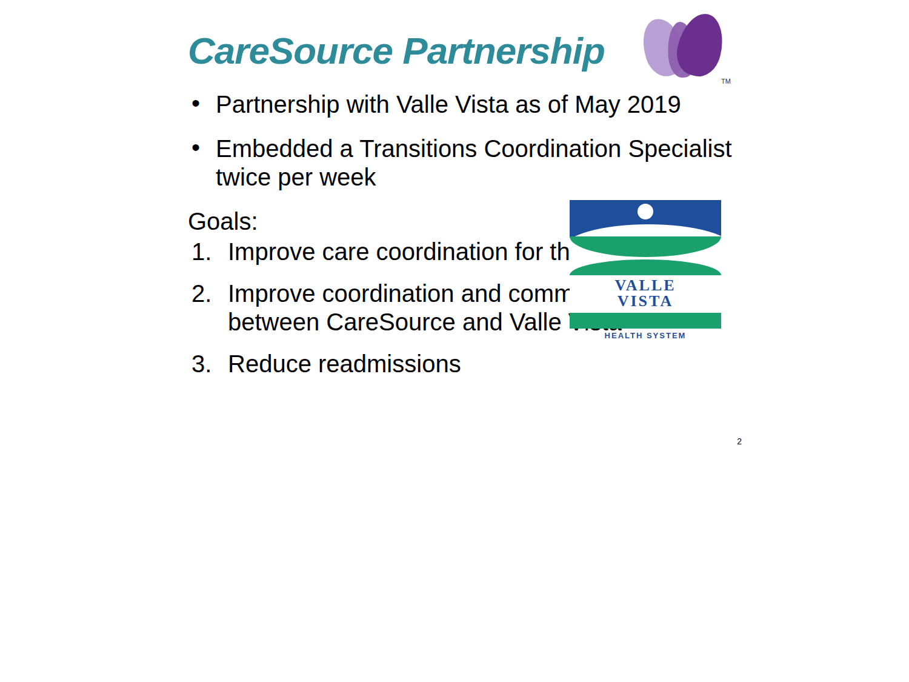CareSource Partnership
TM
Partnership with Valle Vista as of May 2019
Embedded a Transitions Coordination Specialist twice per week
Goals:
Improve care coordination for the member
Improve coordination and communication between CareSource and Valle Vista
Reduce readmissions
VALLE
VISTA
HEALTH SYSTEM
2